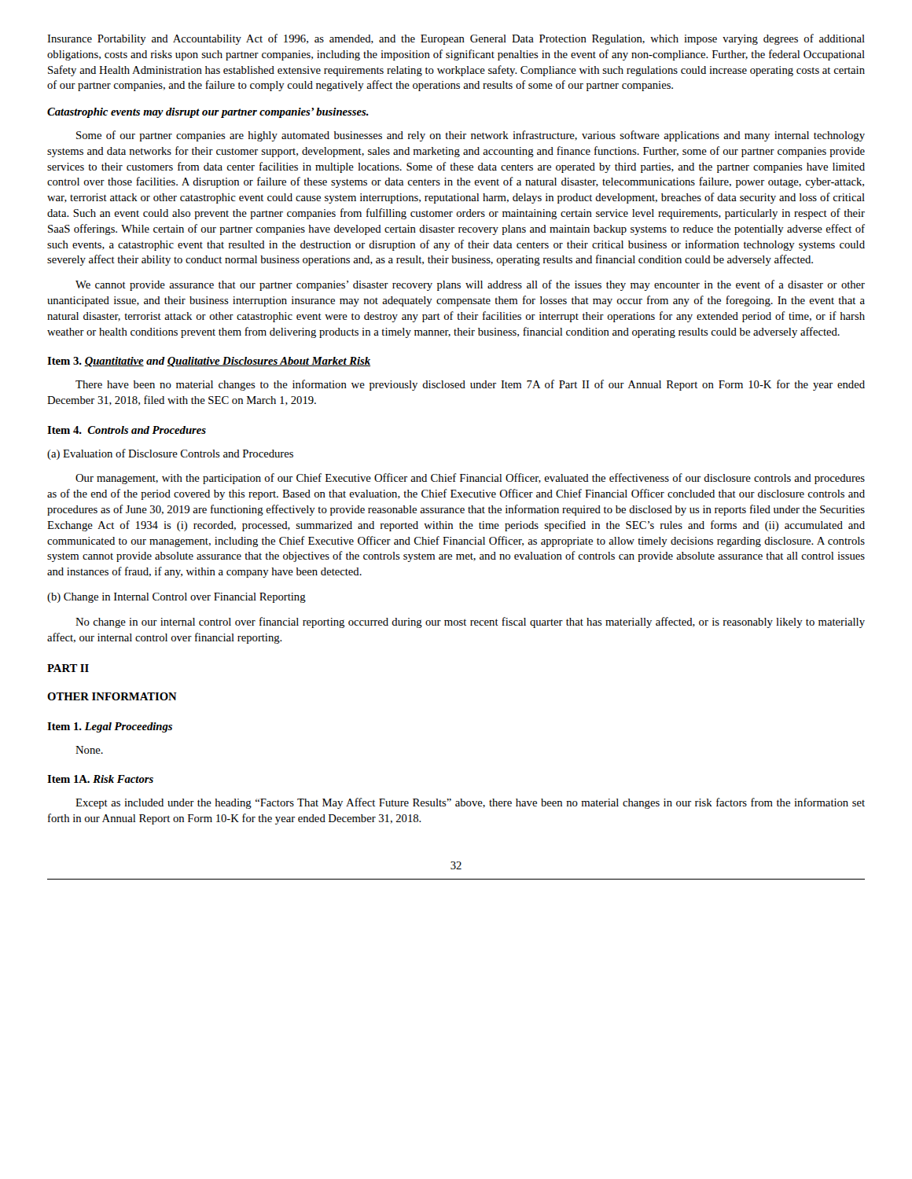Insurance Portability and Accountability Act of 1996, as amended, and the European General Data Protection Regulation, which impose varying degrees of additional obligations, costs and risks upon such partner companies, including the imposition of significant penalties in the event of any non-compliance. Further, the federal Occupational Safety and Health Administration has established extensive requirements relating to workplace safety. Compliance with such regulations could increase operating costs at certain of our partner companies, and the failure to comply could negatively affect the operations and results of some of our partner companies.
Catastrophic events may disrupt our partner companies’ businesses.
Some of our partner companies are highly automated businesses and rely on their network infrastructure, various software applications and many internal technology systems and data networks for their customer support, development, sales and marketing and accounting and finance functions. Further, some of our partner companies provide services to their customers from data center facilities in multiple locations. Some of these data centers are operated by third parties, and the partner companies have limited control over those facilities. A disruption or failure of these systems or data centers in the event of a natural disaster, telecommunications failure, power outage, cyber-attack, war, terrorist attack or other catastrophic event could cause system interruptions, reputational harm, delays in product development, breaches of data security and loss of critical data. Such an event could also prevent the partner companies from fulfilling customer orders or maintaining certain service level requirements, particularly in respect of their SaaS offerings. While certain of our partner companies have developed certain disaster recovery plans and maintain backup systems to reduce the potentially adverse effect of such events, a catastrophic event that resulted in the destruction or disruption of any of their data centers or their critical business or information technology systems could severely affect their ability to conduct normal business operations and, as a result, their business, operating results and financial condition could be adversely affected.
We cannot provide assurance that our partner companies’ disaster recovery plans will address all of the issues they may encounter in the event of a disaster or other unanticipated issue, and their business interruption insurance may not adequately compensate them for losses that may occur from any of the foregoing. In the event that a natural disaster, terrorist attack or other catastrophic event were to destroy any part of their facilities or interrupt their operations for any extended period of time, or if harsh weather or health conditions prevent them from delivering products in a timely manner, their business, financial condition and operating results could be adversely affected.
Item 3. Quantitative and Qualitative Disclosures About Market Risk
There have been no material changes to the information we previously disclosed under Item 7A of Part II of our Annual Report on Form 10-K for the year ended December 31, 2018, filed with the SEC on March 1, 2019.
Item 4. Controls and Procedures
(a) Evaluation of Disclosure Controls and Procedures
Our management, with the participation of our Chief Executive Officer and Chief Financial Officer, evaluated the effectiveness of our disclosure controls and procedures as of the end of the period covered by this report. Based on that evaluation, the Chief Executive Officer and Chief Financial Officer concluded that our disclosure controls and procedures as of June 30, 2019 are functioning effectively to provide reasonable assurance that the information required to be disclosed by us in reports filed under the Securities Exchange Act of 1934 is (i) recorded, processed, summarized and reported within the time periods specified in the SEC’s rules and forms and (ii) accumulated and communicated to our management, including the Chief Executive Officer and Chief Financial Officer, as appropriate to allow timely decisions regarding disclosure. A controls system cannot provide absolute assurance that the objectives of the controls system are met, and no evaluation of controls can provide absolute assurance that all control issues and instances of fraud, if any, within a company have been detected.
(b) Change in Internal Control over Financial Reporting
No change in our internal control over financial reporting occurred during our most recent fiscal quarter that has materially affected, or is reasonably likely to materially affect, our internal control over financial reporting.
PART II
OTHER INFORMATION
Item 1. Legal Proceedings
None.
Item 1A. Risk Factors
Except as included under the heading “Factors That May Affect Future Results” above, there have been no material changes in our risk factors from the information set forth in our Annual Report on Form 10-K for the year ended December 31, 2018.
32